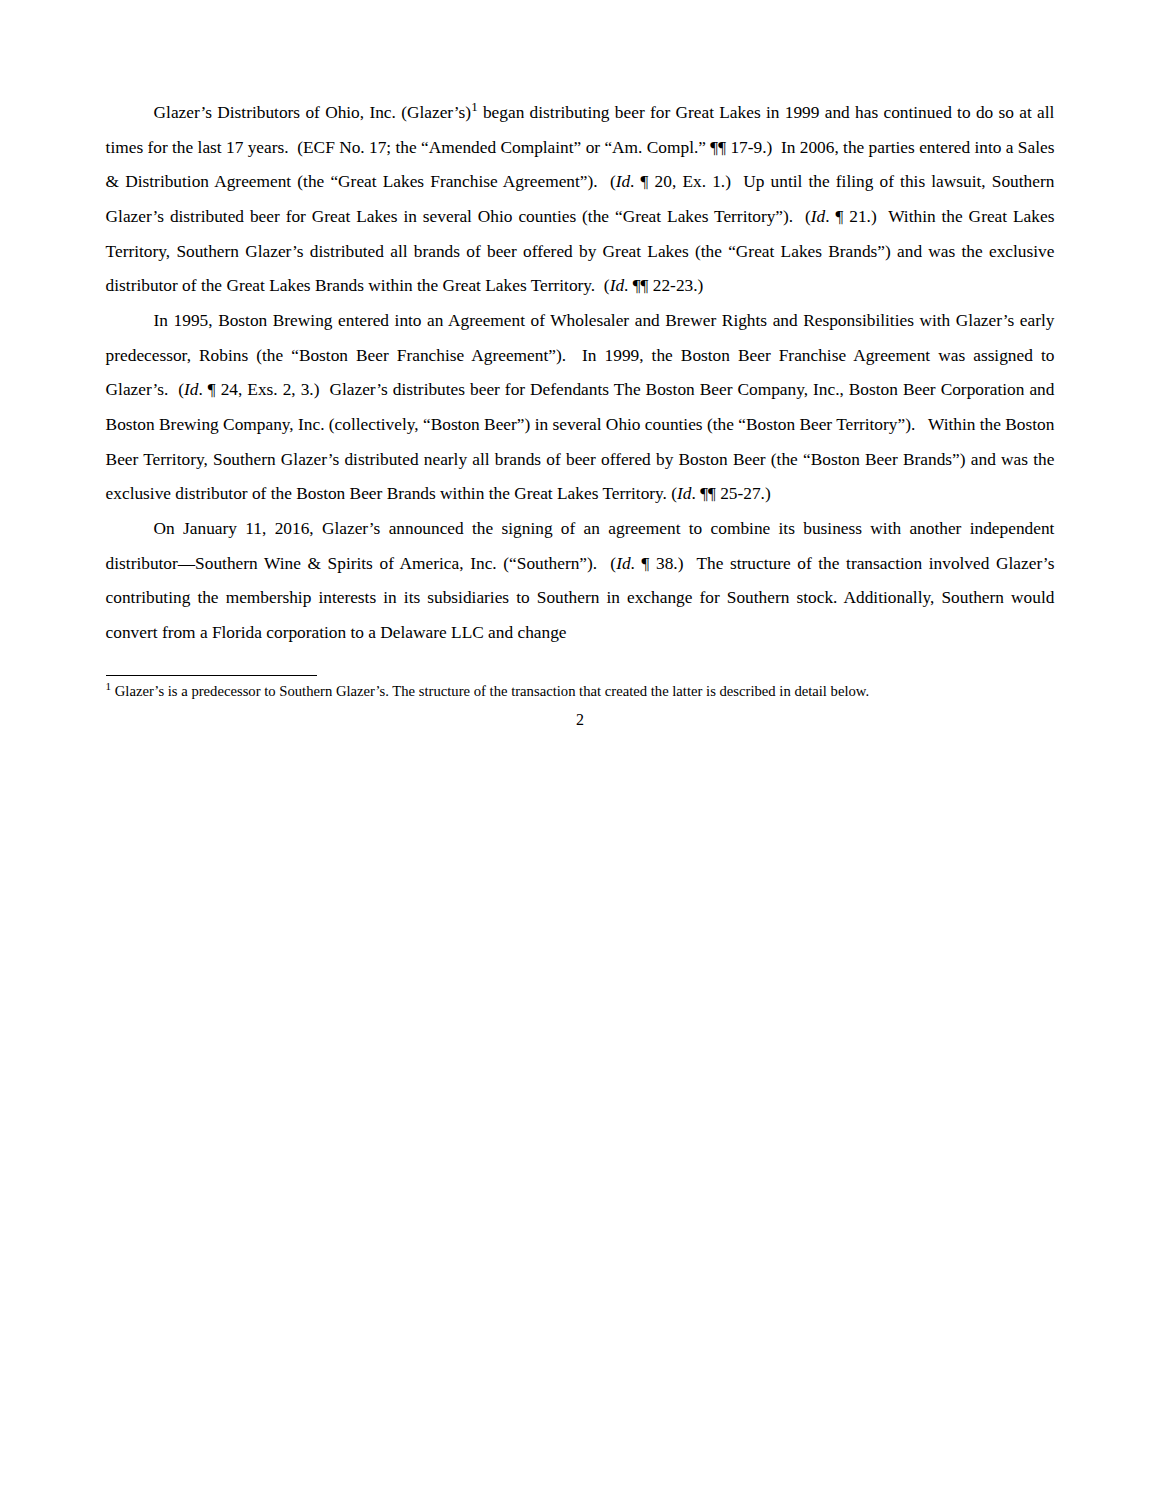Glazer’s Distributors of Ohio, Inc. (Glazer’s)1 began distributing beer for Great Lakes in 1999 and has continued to do so at all times for the last 17 years. (ECF No. 17; the “Amended Complaint” or “Am. Compl.” ¶¶ 17-9.) In 2006, the parties entered into a Sales & Distribution Agreement (the “Great Lakes Franchise Agreement”). (Id. ¶ 20, Ex. 1.) Up until the filing of this lawsuit, Southern Glazer’s distributed beer for Great Lakes in several Ohio counties (the “Great Lakes Territory”). (Id. ¶ 21.) Within the Great Lakes Territory, Southern Glazer’s distributed all brands of beer offered by Great Lakes (the “Great Lakes Brands”) and was the exclusive distributor of the Great Lakes Brands within the Great Lakes Territory. (Id. ¶¶ 22-23.)
In 1995, Boston Brewing entered into an Agreement of Wholesaler and Brewer Rights and Responsibilities with Glazer’s early predecessor, Robins (the “Boston Beer Franchise Agreement”). In 1999, the Boston Beer Franchise Agreement was assigned to Glazer’s. (Id. ¶ 24, Exs. 2, 3.) Glazer’s distributes beer for Defendants The Boston Beer Company, Inc., Boston Beer Corporation and Boston Brewing Company, Inc. (collectively, “Boston Beer”) in several Ohio counties (the “Boston Beer Territory”). Within the Boston Beer Territory, Southern Glazer’s distributed nearly all brands of beer offered by Boston Beer (the “Boston Beer Brands”) and was the exclusive distributor of the Boston Beer Brands within the Great Lakes Territory. (Id. ¶¶ 25-27.)
On January 11, 2016, Glazer’s announced the signing of an agreement to combine its business with another independent distributor—Southern Wine & Spirits of America, Inc. (“Southern”). (Id. ¶ 38.) The structure of the transaction involved Glazer’s contributing the membership interests in its subsidiaries to Southern in exchange for Southern stock. Additionally, Southern would convert from a Florida corporation to a Delaware LLC and change
1 Glazer’s is a predecessor to Southern Glazer’s. The structure of the transaction that created the latter is described in detail below.
2